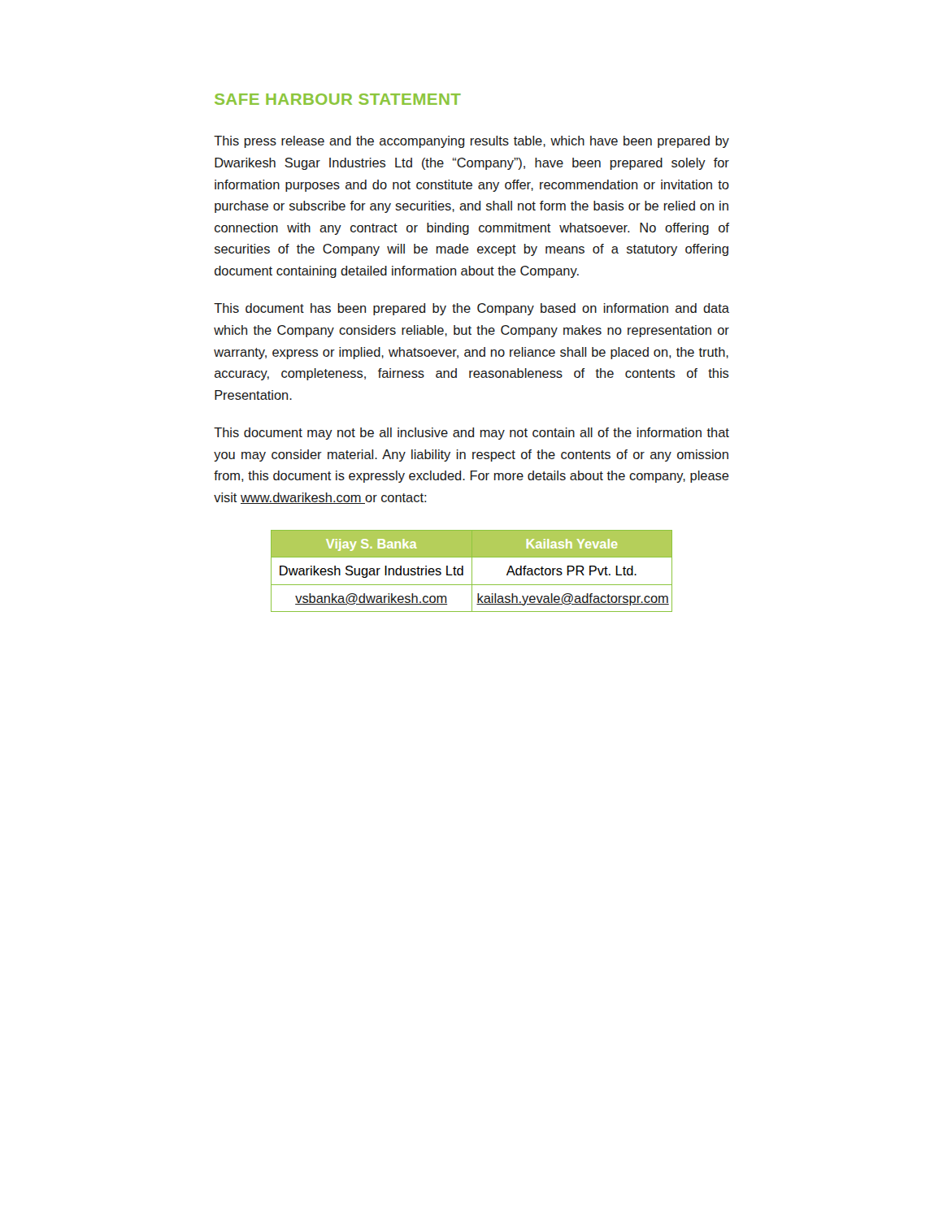SAFE HARBOUR STATEMENT
This press release and the accompanying results table, which have been prepared by Dwarikesh Sugar Industries Ltd (the “Company”), have been prepared solely for information purposes and do not constitute any offer, recommendation or invitation to purchase or subscribe for any securities, and shall not form the basis or be relied on in connection with any contract or binding commitment whatsoever. No offering of securities of the Company will be made except by means of a statutory offering document containing detailed information about the Company.
This document has been prepared by the Company based on information and data which the Company considers reliable, but the Company makes no representation or warranty, express or implied, whatsoever, and no reliance shall be placed on, the truth, accuracy, completeness, fairness and reasonableness of the contents of this Presentation.
This document may not be all inclusive and may not contain all of the information that you may consider material. Any liability in respect of the contents of or any omission from, this document is expressly excluded. For more details about the company, please visit www.dwarikesh.com or contact:
| Vijay S. Banka | Kailash Yevale |
| Dwarikesh Sugar Industries Ltd | Adfactors PR Pvt. Ltd. |
| vsbanka@dwarikesh.com | kailash.yevale@adfactorspr.com |